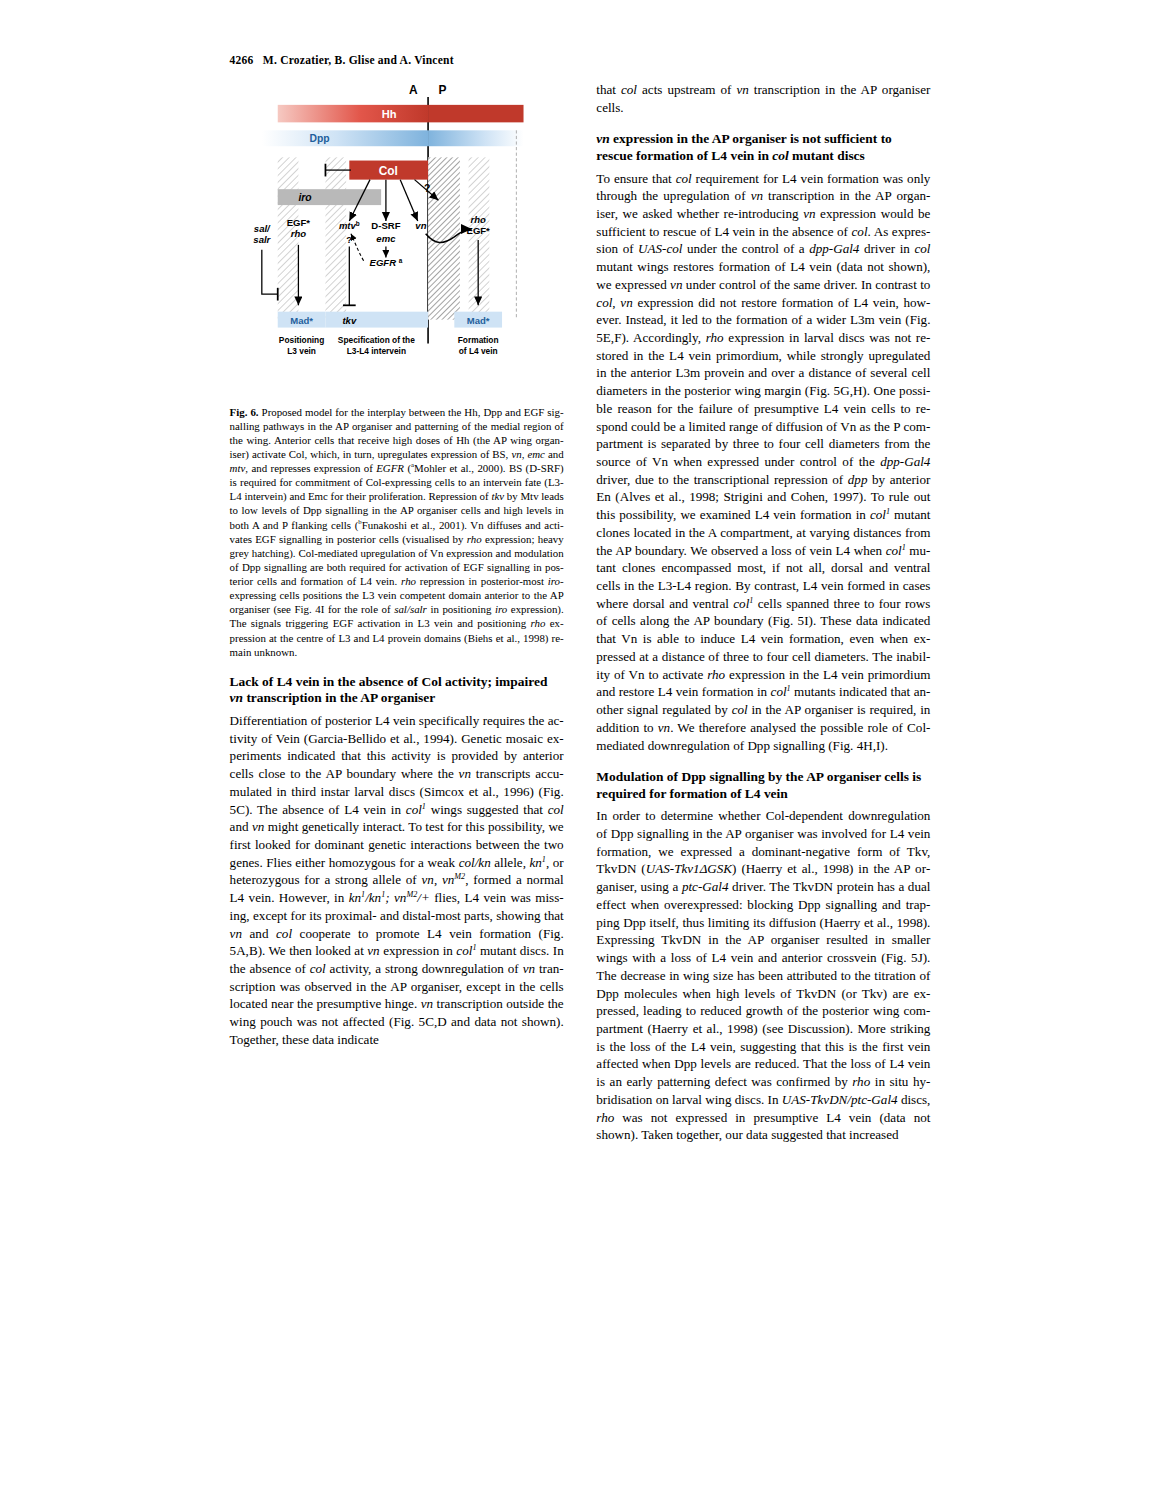4266 M. Crozatier, B. Glise and A. Vincent
A P Hh Dpp Col iro ? EGF* rho mtvb ? D-SRF emc vn rho EGF* EGFR a sal/ salr Mad* tkv Mad* Positioning L3 vein Specification of the L3-L4 intervein Formation of L4 vein
Fig. 6. Proposed model for the interplay between the Hh, Dpp and EGF signalling pathways in the AP organiser and patterning of the medial region of the wing. Anterior cells that receive high doses of Hh (the AP wing organiser) activate Col, which, in turn, upregulates expression of BS, vn, emc and mtv, and represses expression of EGFR (aMohler et al., 2000). BS (D-SRF) is required for commitment of Col-expressing cells to an intervein fate (L3-L4 intervein) and Emc for their proliferation. Repression of tkv by Mtv leads to low levels of Dpp signalling in the AP organiser cells and high levels in both A and P flanking cells (bFunakoshi et al., 2001). Vn diffuses and activates EGF signalling in posterior cells (visualised by rho expression; heavy grey hatching). Col-mediated upregulation of Vn expression and modulation of Dpp signalling are both required for activation of EGF signalling in posterior cells and formation of L4 vein. rho repression in posterior-most iro-expressing cells positions the L3 vein competent domain anterior to the AP organiser (see Fig. 4I for the role of sal/salr in positioning iro expression). The signals triggering EGF activation in L3 vein and positioning rho expression at the centre of L3 and L4 provein domains (Biehs et al., 1998) remain unknown.
Lack of L4 vein in the absence of Col activity; impaired vn transcription in the AP organiser
Differentiation of posterior L4 vein specifically requires the activity of Vein (Garcia-Bellido et al., 1994). Genetic mosaic experiments indicated that this activity is provided by anterior cells close to the AP boundary where the vn transcripts accumulated in third instar larval discs (Simcox et al., 1996) (Fig. 5C). The absence of L4 vein in col1 wings suggested that col and vn might genetically interact. To test for this possibility, we first looked for dominant genetic interactions between the two genes. Flies either homozygous for a weak col/kn allele, kn1, or heterozygous for a strong allele of vn, vnM2, formed a normal L4 vein. However, in kn1/kn1; vnM2/+ flies, L4 vein was missing, except for its proximal- and distal-most parts, showing that vn and col cooperate to promote L4 vein formation (Fig. 5A,B). We then looked at vn expression in col1 mutant discs. In the absence of col activity, a strong downregulation of vn transcription was observed in the AP organiser, except in the cells located near the presumptive hinge. vn transcription outside the wing pouch was not affected (Fig. 5C,D and data not shown). Together, these data indicate
that col acts upstream of vn transcription in the AP organiser cells.
vn expression in the AP organiser is not sufficient to rescue formation of L4 vein in col mutant discs
To ensure that col requirement for L4 vein formation was only through the upregulation of vn transcription in the AP organiser, we asked whether re-introducing vn expression would be sufficient to rescue of L4 vein in the absence of col. As expression of UAS-col under the control of a dpp-Gal4 driver in col mutant wings restores formation of L4 vein (data not shown), we expressed vn under control of the same driver. In contrast to col, vn expression did not restore formation of L4 vein, however. Instead, it led to the formation of a wider L3m vein (Fig. 5E,F). Accordingly, rho expression in larval discs was not restored in the L4 vein primordium, while strongly upregulated in the anterior L3m provein and over a distance of several cell diameters in the posterior wing margin (Fig. 5G,H). One possible reason for the failure of presumptive L4 vein cells to respond could be a limited range of diffusion of Vn as the P compartment is separated by three to four cell diameters from the source of Vn when expressed under control of the dpp-Gal4 driver, due to the transcriptional repression of dpp by anterior En (Alves et al., 1998; Strigini and Cohen, 1997). To rule out this possibility, we examined L4 vein formation in col1 mutant clones located in the A compartment, at varying distances from the AP boundary. We observed a loss of vein L4 when col1 mutant clones encompassed most, if not all, dorsal and ventral cells in the L3-L4 region. By contrast, L4 vein formed in cases where dorsal and ventral col1 cells spanned three to four rows of cells along the AP boundary (Fig. 5I). These data indicated that Vn is able to induce L4 vein formation, even when expressed at a distance of three to four cell diameters. The inability of Vn to activate rho expression in the L4 vein primordium and restore L4 vein formation in col1 mutants indicated that another signal regulated by col in the AP organiser is required, in addition to vn. We therefore analysed the possible role of Col-mediated downregulation of Dpp signalling (Fig. 4H,I).
Modulation of Dpp signalling by the AP organiser cells is required for formation of L4 vein
In order to determine whether Col-dependent downregulation of Dpp signalling in the AP organiser was involved for L4 vein formation, we expressed a dominant-negative form of Tkv, TkvDN (UAS-Tkv1ΔGSK) (Haerry et al., 1998) in the AP organiser, using a ptc-Gal4 driver. The TkvDN protein has a dual effect when overexpressed: blocking Dpp signalling and trapping Dpp itself, thus limiting its diffusion (Haerry et al., 1998). Expressing TkvDN in the AP organiser resulted in smaller wings with a loss of L4 vein and anterior crossvein (Fig. 5J). The decrease in wing size has been attributed to the titration of Dpp molecules when high levels of TkvDN (or Tkv) are expressed, leading to reduced growth of the posterior wing compartment (Haerry et al., 1998) (see Discussion). More striking is the loss of the L4 vein, suggesting that this is the first vein affected when Dpp levels are reduced. That the loss of L4 vein is an early patterning defect was confirmed by rho in situ hybridisation on larval wing discs. In UAS-TkvDN/ptc-Gal4 discs, rho was not expressed in presumptive L4 vein (data not shown). Taken together, our data suggested that increased